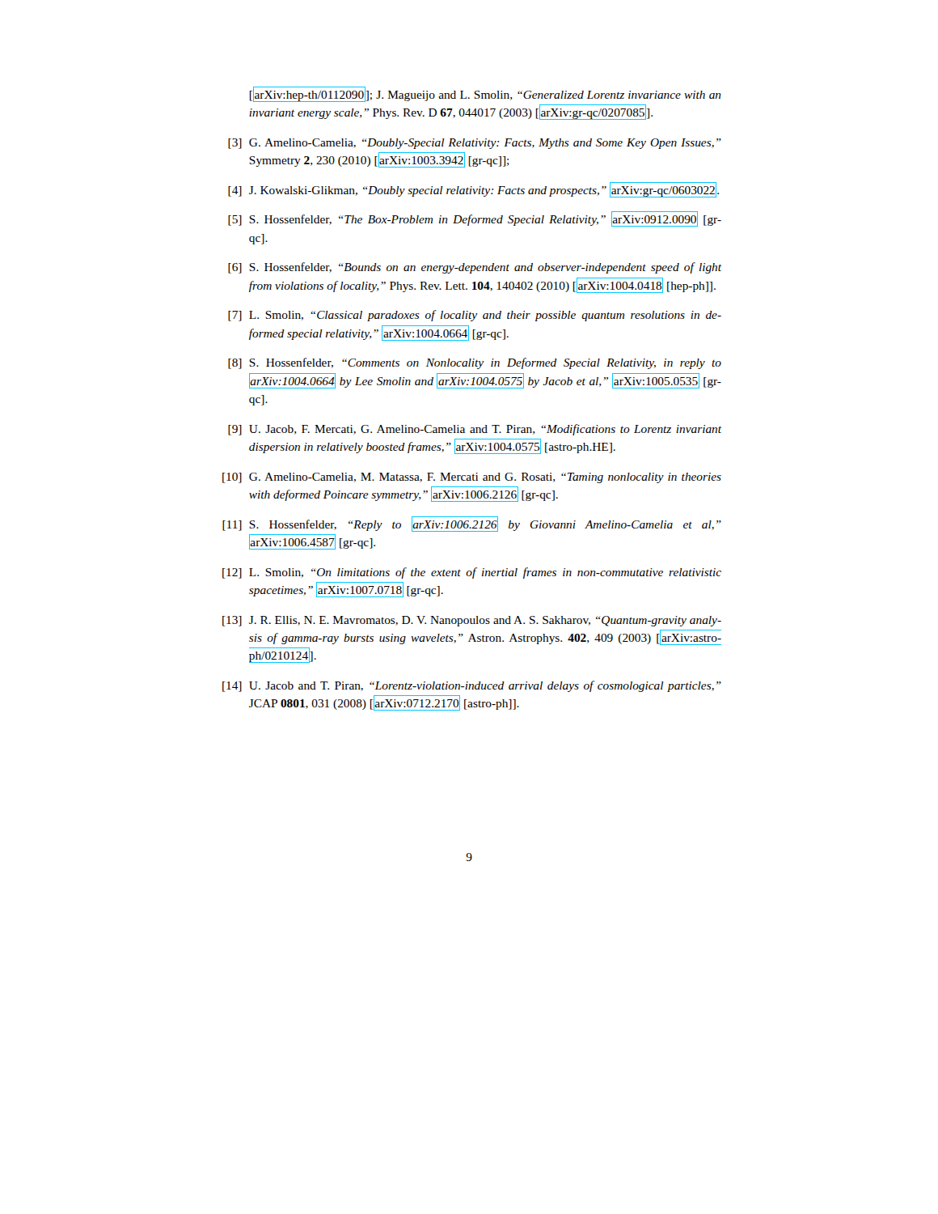[arXiv:hep-th/0112090]; J. Magueijo and L. Smolin, “Generalized Lorentz invariance with an invariant energy scale,” Phys. Rev. D 67, 044017 (2003) [arXiv:gr-qc/0207085].
[3] G. Amelino-Camelia, “Doubly-Special Relativity: Facts, Myths and Some Key Open Issues,” Symmetry 2, 230 (2010) [arXiv:1003.3942 [gr-qc]];
[4] J. Kowalski-Glikman, “Doubly special relativity: Facts and prospects,” arXiv:gr-qc/0603022.
[5] S. Hossenfelder, “The Box-Problem in Deformed Special Relativity,” arXiv:0912.0090 [gr-qc].
[6] S. Hossenfelder, “Bounds on an energy-dependent and observer-independent speed of light from violations of locality,” Phys. Rev. Lett. 104, 140402 (2010) [arXiv:1004.0418 [hep-ph]].
[7] L. Smolin, “Classical paradoxes of locality and their possible quantum resolutions in deformed special relativity,” arXiv:1004.0664 [gr-qc].
[8] S. Hossenfelder, “Comments on Nonlocality in Deformed Special Relativity, in reply to arXiv:1004.0664 by Lee Smolin and arXiv:1004.0575 by Jacob et al,” arXiv:1005.0535 [gr-qc].
[9] U. Jacob, F. Mercati, G. Amelino-Camelia and T. Piran, “Modifications to Lorentz invariant dispersion in relatively boosted frames,” arXiv:1004.0575 [astro-ph.HE].
[10] G. Amelino-Camelia, M. Matassa, F. Mercati and G. Rosati, “Taming nonlocality in theories with deformed Poincare symmetry,” arXiv:1006.2126 [gr-qc].
[11] S. Hossenfelder, “Reply to arXiv:1006.2126 by Giovanni Amelino-Camelia et al,” arXiv:1006.4587 [gr-qc].
[12] L. Smolin, “On limitations of the extent of inertial frames in non-commutative relativistic spacetimes,” arXiv:1007.0718 [gr-qc].
[13] J. R. Ellis, N. E. Mavromatos, D. V. Nanopoulos and A. S. Sakharov, “Quantum-gravity analysis of gamma-ray bursts using wavelets,” Astron. Astrophys. 402, 409 (2003) [arXiv:astro-ph/0210124].
[14] U. Jacob and T. Piran, “Lorentz-violation-induced arrival delays of cosmological particles,” JCAP 0801, 031 (2008) [arXiv:0712.2170 [astro-ph]].
9